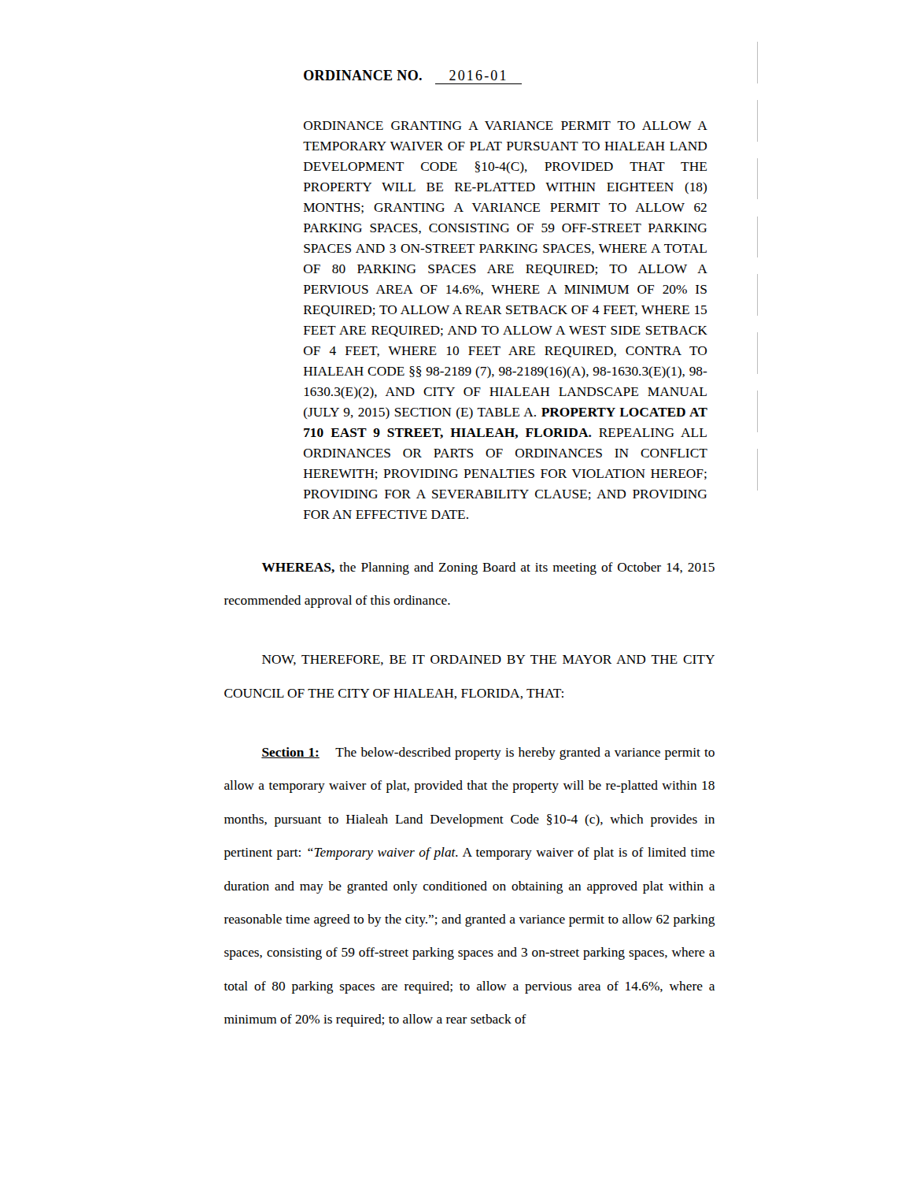ORDINANCE NO. 2016-01
Ordinance granting a variance permit to allow a temporary waiver of plat pursuant to Hialeah Land Development Code §10-4(C), provided that the property will be re-platted within eighteen (18) months; granting a variance permit to allow 62 parking spaces, consisting of 59 off-street parking spaces and 3 on-street parking spaces, where a total of 80 parking spaces are required; to allow a pervious area of 14.6%, where a minimum of 20% is required; to allow a rear setback of 4 feet, where 15 feet are required; and to allow a west side setback of 4 feet, where 10 feet are required, contra to Hialeah Code §§ 98-2189 (7), 98-2189(16)(a), 98-1630.3(e)(1), 98-1630.3(e)(2), and City of Hialeah Landscape Manual (July 9, 2015) Section (E) Table A. Property located at 710 East 9 Street, Hialeah, Florida. Repealing all ordinances or parts of ordinances in conflict herewith; providing penalties for violation hereof; providing for a severability clause; and providing for an effective date.
WHEREAS, the Planning and Zoning Board at its meeting of October 14, 2015 recommended approval of this ordinance.
NOW, THEREFORE, BE IT ORDAINED BY THE MAYOR AND THE CITY COUNCIL OF THE CITY OF HIALEAH, FLORIDA, THAT:
Section 1: The below-described property is hereby granted a variance permit to allow a temporary waiver of plat, provided that the property will be re-platted within 18 months, pursuant to Hialeah Land Development Code §10-4 (c), which provides in pertinent part: “Temporary waiver of plat. A temporary waiver of plat is of limited time duration and may be granted only conditioned on obtaining an approved plat within a reasonable time agreed to by the city.”; and granted a variance permit to allow 62 parking spaces, consisting of 59 off-street parking spaces and 3 on-street parking spaces, where a total of 80 parking spaces are required; to allow a pervious area of 14.6%, where a minimum of 20% is required; to allow a rear setback of